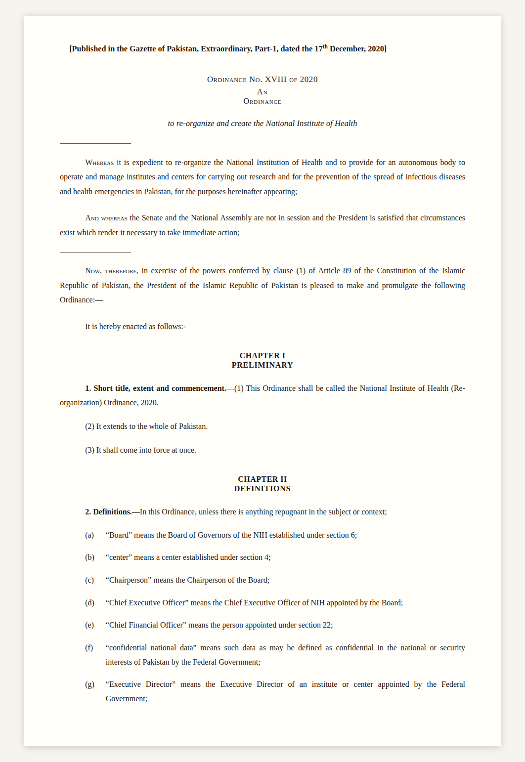[Published in the Gazette of Pakistan, Extraordinary, Part-1, dated the 17th December, 2020]
Ordinance No. XVIII of 2020
An
Ordinance
to re-organize and create the National Institute of Health
Whereas it is expedient to re-organize the National Institution of Health and to provide for an autonomous body to operate and manage institutes and centers for carrying out research and for the prevention of the spread of infectious diseases and health emergencies in Pakistan, for the purposes hereinafter appearing;
And whereas the Senate and the National Assembly are not in session and the President is satisfied that circumstances exist which render it necessary to take immediate action;
Now, therefore, in exercise of the powers conferred by clause (1) of Article 89 of the Constitution of the Islamic Republic of Pakistan, the President of the Islamic Republic of Pakistan is pleased to make and promulgate the following Ordinance:—
It is hereby enacted as follows:-
CHAPTER I
PRELIMINARY
1. Short title, extent and commencement.—(1) This Ordinance shall be called the National Institute of Health (Re-organization) Ordinance, 2020.
(2) It extends to the whole of Pakistan.
(3) It shall come into force at once.
CHAPTER II
DEFINITIONS
2. Definitions.—In this Ordinance, unless there is anything repugnant in the subject or context;
(a)“Board” means the Board of Governors of the NIH established under section 6;
(b)“center” means a center established under section 4;
(c)“Chairperson” means the Chairperson of the Board;
(d)“Chief Executive Officer” means the Chief Executive Officer of NIH appointed by the Board;
(e)“Chief Financial Officer” means the person appointed under section 22;
(f)“confidential national data” means such data as may be defined as confidential in the national or security interests of Pakistan by the Federal Government;
(g)“Executive Director” means the Executive Director of an institute or center appointed by the Federal Government;